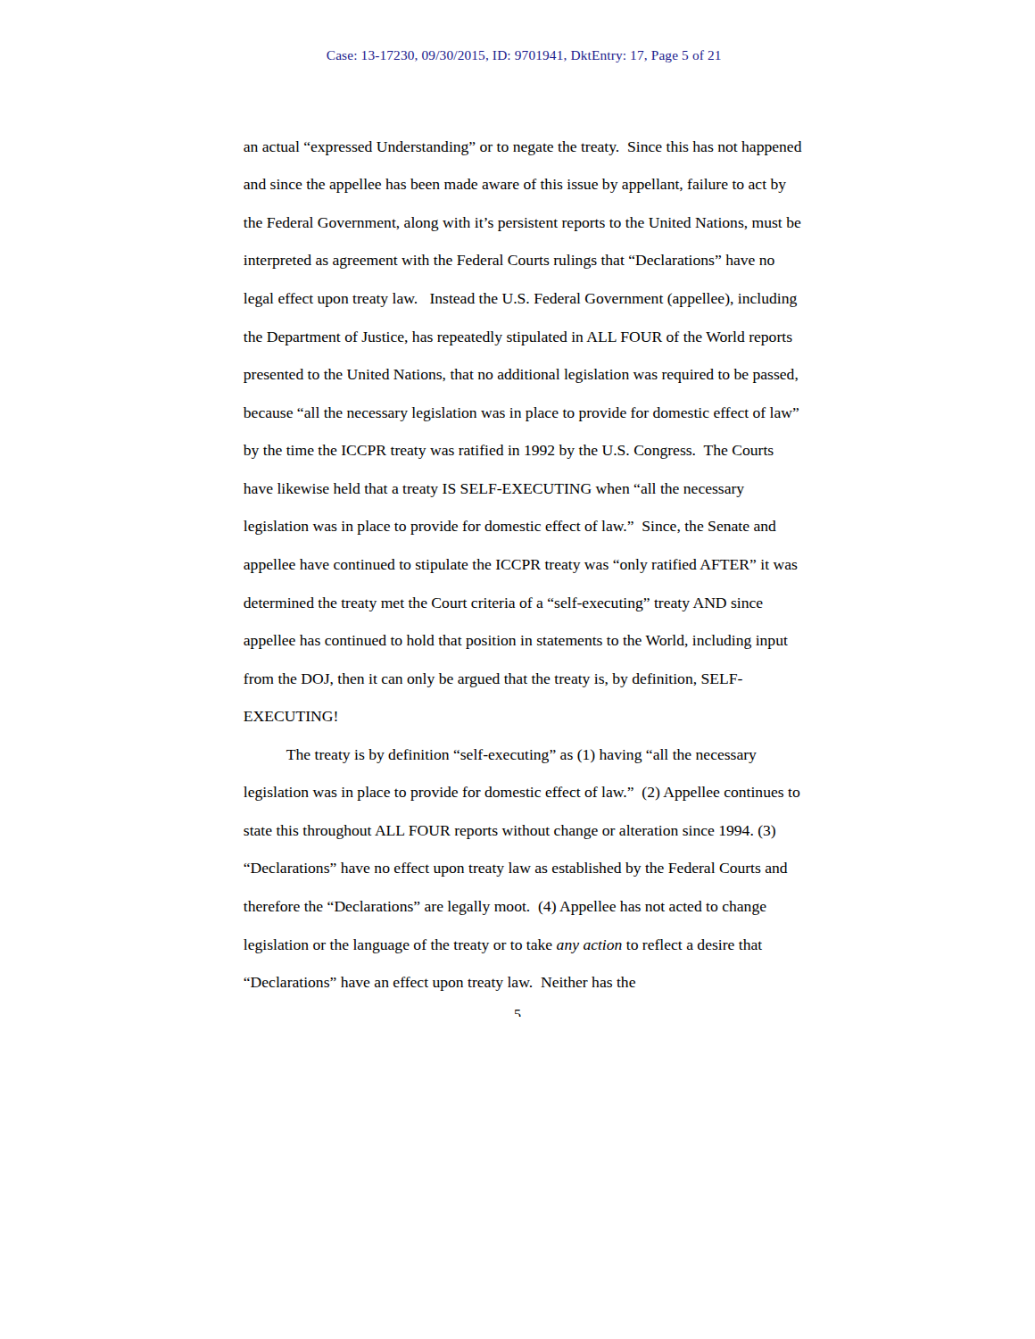Case: 13-17230, 09/30/2015, ID: 9701941, DktEntry: 17, Page 5 of 21
an actual “expressed Understanding” or to negate the treaty. Since this has not happened and since the appellee has been made aware of this issue by appellant, failure to act by the Federal Government, along with it’s persistent reports to the United Nations, must be interpreted as agreement with the Federal Courts rulings that “Declarations” have no legal effect upon treaty law. Instead the U.S. Federal Government (appellee), including the Department of Justice, has repeatedly stipulated in ALL FOUR of the World reports presented to the United Nations, that no additional legislation was required to be passed, because “all the necessary legislation was in place to provide for domestic effect of law” by the time the ICCPR treaty was ratified in 1992 by the U.S. Congress. The Courts have likewise held that a treaty IS SELF-EXECUTING when “all the necessary legislation was in place to provide for domestic effect of law.” Since, the Senate and appellee have continued to stipulate the ICCPR treaty was “only ratified AFTER” it was determined the treaty met the Court criteria of a “self-executing” treaty AND since appellee has continued to hold that position in statements to the World, including input from the DOJ, then it can only be argued that the treaty is, by definition, SELF-EXECUTING!
The treaty is by definition “self-executing” as (1) having “all the necessary legislation was in place to provide for domestic effect of law.” (2) Appellee continues to state this throughout ALL FOUR reports without change or alteration since 1994. (3) “Declarations” have no effect upon treaty law as established by the Federal Courts and therefore the “Declarations” are legally moot. (4) Appellee has not acted to change legislation or the language of the treaty or to take any action to reflect a desire that “Declarations” have an effect upon treaty law. Neither has the
5